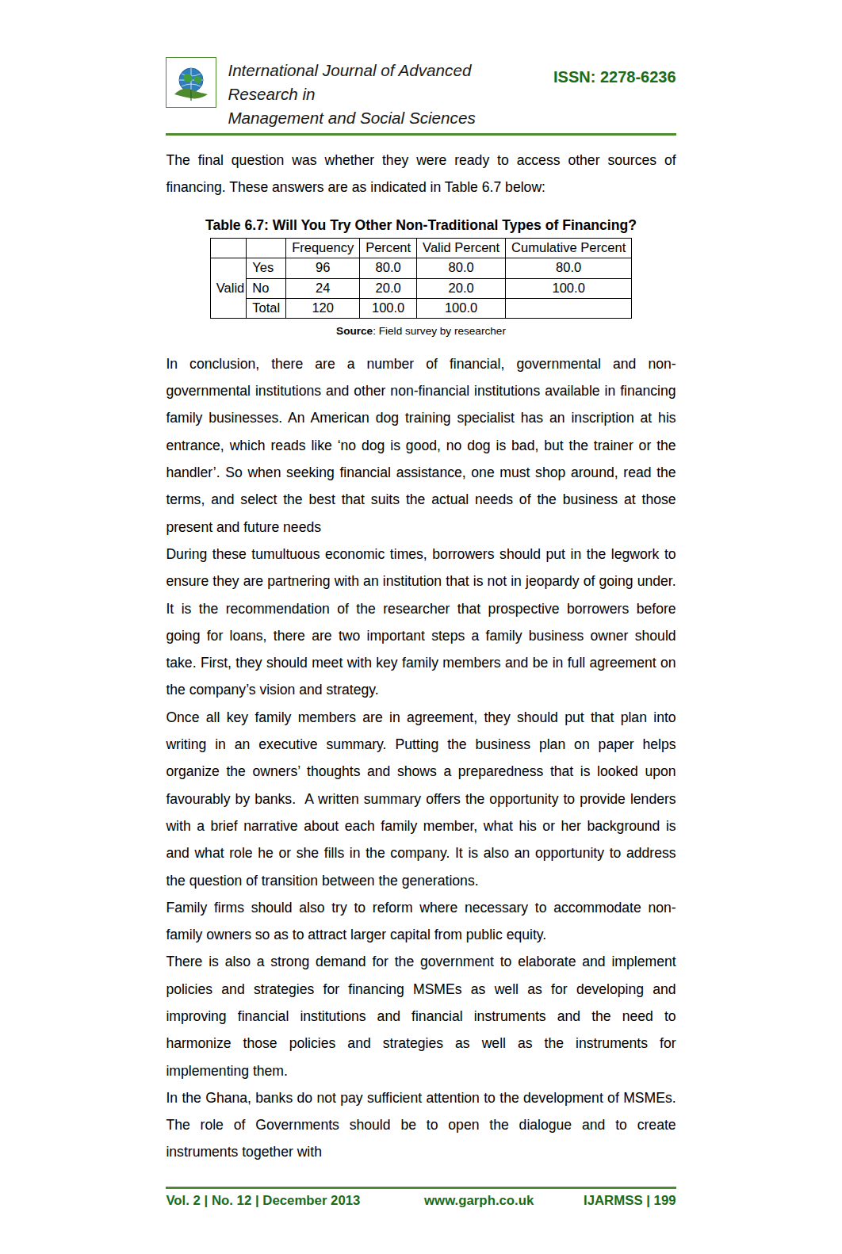International Journal of Advanced Research in
Management and Social Sciences
ISSN: 2278-6236
The final question was whether they were ready to access other sources of financing. These answers are as indicated in Table 6.7 below:
Table 6.7: Will You Try Other Non-Traditional Types of Financing?
| | | Frequency | Percent | Valid Percent | Cumulative Percent |
| --- | --- | --- | --- | --- | --- |
| Valid | Yes | 96 | 80.0 | 80.0 | 80.0 |
| No | 24 | 20.0 | 20.0 | 100.0 |
| Total | 120 | 100.0 | 100.0 | |
Source: Field survey by researcher
In conclusion, there are a number of financial, governmental and non-governmental institutions and other non-financial institutions available in financing family businesses. An American dog training specialist has an inscription at his entrance, which reads like ‘no dog is good, no dog is bad, but the trainer or the handler’. So when seeking financial assistance, one must shop around, read the terms, and select the best that suits the actual needs of the business at those present and future needs
During these tumultuous economic times, borrowers should put in the legwork to ensure they are partnering with an institution that is not in jeopardy of going under. It is the recommendation of the researcher that prospective borrowers before going for loans, there are two important steps a family business owner should take. First, they should meet with key family members and be in full agreement on the company’s vision and strategy.
Once all key family members are in agreement, they should put that plan into writing in an executive summary. Putting the business plan on paper helps organize the owners’ thoughts and shows a preparedness that is looked upon favourably by banks. A written summary offers the opportunity to provide lenders with a brief narrative about each family member, what his or her background is and what role he or she fills in the company. It is also an opportunity to address the question of transition between the generations.
Family firms should also try to reform where necessary to accommodate non-family owners so as to attract larger capital from public equity.
There is also a strong demand for the government to elaborate and implement policies and strategies for financing MSMEs as well as for developing and improving financial institutions and financial instruments and the need to harmonize those policies and strategies as well as the instruments for implementing them.
In the Ghana, banks do not pay sufficient attention to the development of MSMEs. The role of Governments should be to open the dialogue and to create instruments together with
Vol. 2 | No. 12 | December 2013
www.garph.co.uk
IJARMSS | 199